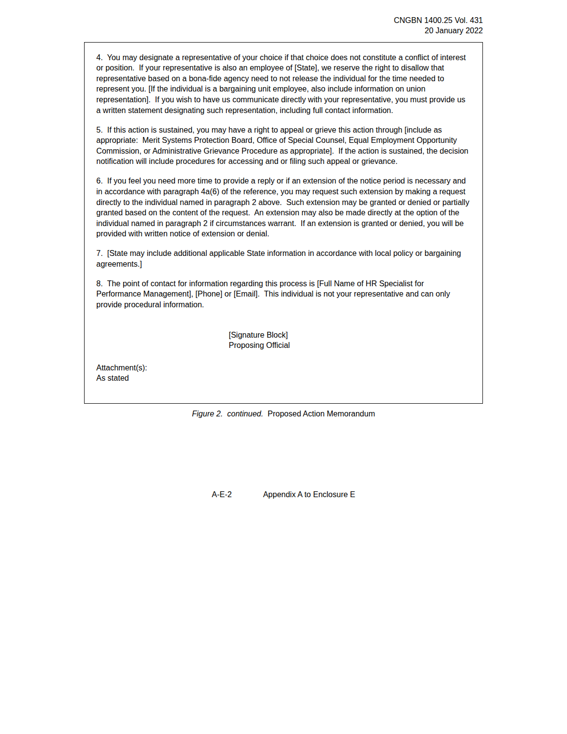CNGBN 1400.25 Vol. 431
20 January 2022
4. You may designate a representative of your choice if that choice does not constitute a conflict of interest or position. If your representative is also an employee of [State], we reserve the right to disallow that representative based on a bona-fide agency need to not release the individual for the time needed to represent you. [If the individual is a bargaining unit employee, also include information on union representation]. If you wish to have us communicate directly with your representative, you must provide us a written statement designating such representation, including full contact information.
5. If this action is sustained, you may have a right to appeal or grieve this action through [include as appropriate: Merit Systems Protection Board, Office of Special Counsel, Equal Employment Opportunity Commission, or Administrative Grievance Procedure as appropriate]. If the action is sustained, the decision notification will include procedures for accessing and or filing such appeal or grievance.
6. If you feel you need more time to provide a reply or if an extension of the notice period is necessary and in accordance with paragraph 4a(6) of the reference, you may request such extension by making a request directly to the individual named in paragraph 2 above. Such extension may be granted or denied or partially granted based on the content of the request. An extension may also be made directly at the option of the individual named in paragraph 2 if circumstances warrant. If an extension is granted or denied, you will be provided with written notice of extension or denial.
7. [State may include additional applicable State information in accordance with local policy or bargaining agreements.]
8. The point of contact for information regarding this process is [Full Name of HR Specialist for Performance Management], [Phone] or [Email]. This individual is not your representative and can only provide procedural information.
[Signature Block]
Proposing Official
Attachment(s):
As stated
Figure 2. continued. Proposed Action Memorandum
A-E-2 Appendix A to Enclosure E